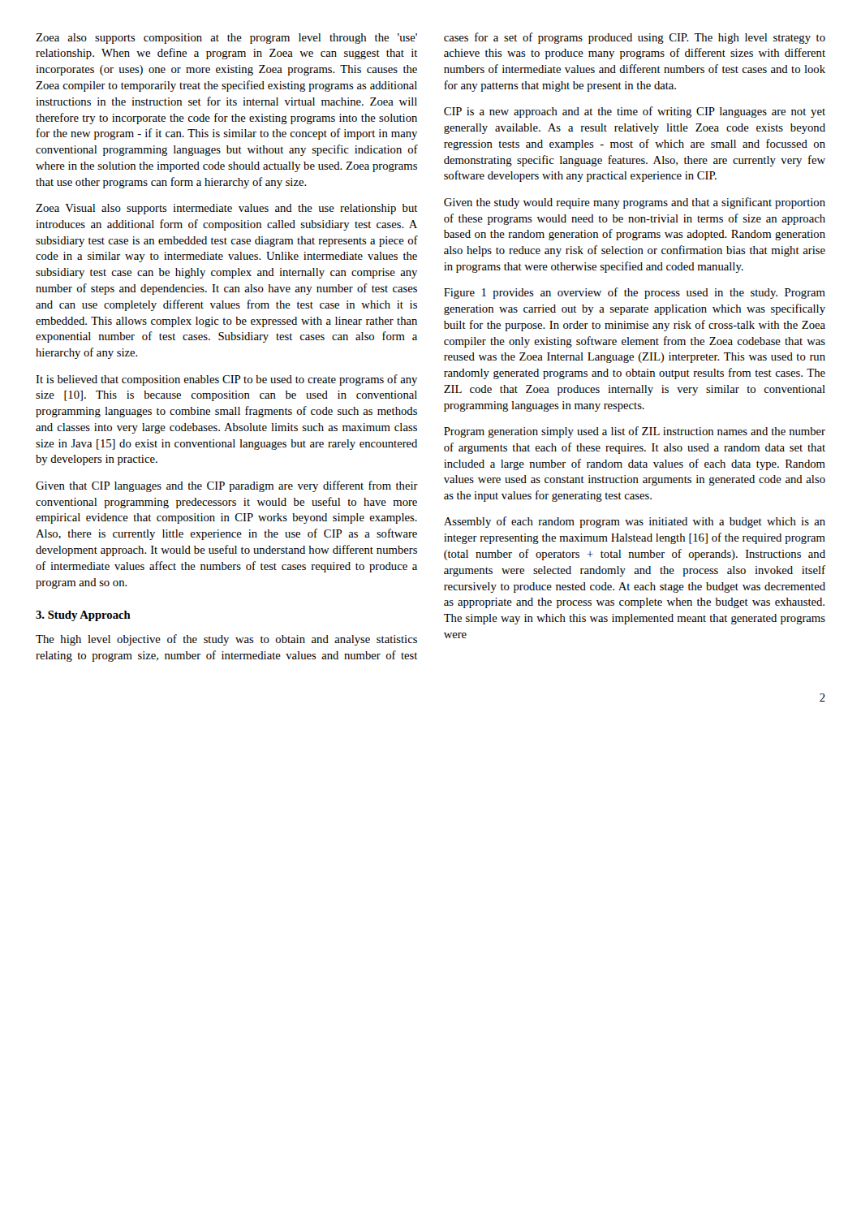Zoea also supports composition at the program level through the 'use' relationship. When we define a program in Zoea we can suggest that it incorporates (or uses) one or more existing Zoea programs. This causes the Zoea compiler to temporarily treat the specified existing programs as additional instructions in the instruction set for its internal virtual machine. Zoea will therefore try to incorporate the code for the existing programs into the solution for the new program - if it can. This is similar to the concept of import in many conventional programming languages but without any specific indication of where in the solution the imported code should actually be used. Zoea programs that use other programs can form a hierarchy of any size.
Zoea Visual also supports intermediate values and the use relationship but introduces an additional form of composition called subsidiary test cases. A subsidiary test case is an embedded test case diagram that represents a piece of code in a similar way to intermediate values. Unlike intermediate values the subsidiary test case can be highly complex and internally can comprise any number of steps and dependencies. It can also have any number of test cases and can use completely different values from the test case in which it is embedded. This allows complex logic to be expressed with a linear rather than exponential number of test cases. Subsidiary test cases can also form a hierarchy of any size.
It is believed that composition enables CIP to be used to create programs of any size [10]. This is because composition can be used in conventional programming languages to combine small fragments of code such as methods and classes into very large codebases. Absolute limits such as maximum class size in Java [15] do exist in conventional languages but are rarely encountered by developers in practice.
Given that CIP languages and the CIP paradigm are very different from their conventional programming predecessors it would be useful to have more empirical evidence that composition in CIP works beyond simple examples. Also, there is currently little experience in the use of CIP as a software development approach. It would be useful to understand how different numbers of intermediate values affect the numbers of test cases required to produce a program and so on.
3. Study Approach
The high level objective of the study was to obtain and analyse statistics relating to program size, number of intermediate values and number of test cases for a set of programs produced using CIP. The high level strategy to achieve this was to produce many programs of different sizes with different numbers of intermediate values and different numbers of test cases and to look for any patterns that might be present in the data.
CIP is a new approach and at the time of writing CIP languages are not yet generally available. As a result relatively little Zoea code exists beyond regression tests and examples - most of which are small and focussed on demonstrating specific language features. Also, there are currently very few software developers with any practical experience in CIP.
Given the study would require many programs and that a significant proportion of these programs would need to be non-trivial in terms of size an approach based on the random generation of programs was adopted. Random generation also helps to reduce any risk of selection or confirmation bias that might arise in programs that were otherwise specified and coded manually.
Figure 1 provides an overview of the process used in the study. Program generation was carried out by a separate application which was specifically built for the purpose. In order to minimise any risk of cross-talk with the Zoea compiler the only existing software element from the Zoea codebase that was reused was the Zoea Internal Language (ZIL) interpreter. This was used to run randomly generated programs and to obtain output results from test cases. The ZIL code that Zoea produces internally is very similar to conventional programming languages in many respects.
Program generation simply used a list of ZIL instruction names and the number of arguments that each of these requires. It also used a random data set that included a large number of random data values of each data type. Random values were used as constant instruction arguments in generated code and also as the input values for generating test cases.
Assembly of each random program was initiated with a budget which is an integer representing the maximum Halstead length [16] of the required program (total number of operators + total number of operands). Instructions and arguments were selected randomly and the process also invoked itself recursively to produce nested code. At each stage the budget was decremented as appropriate and the process was complete when the budget was exhausted. The simple way in which this was implemented meant that generated programs were
2